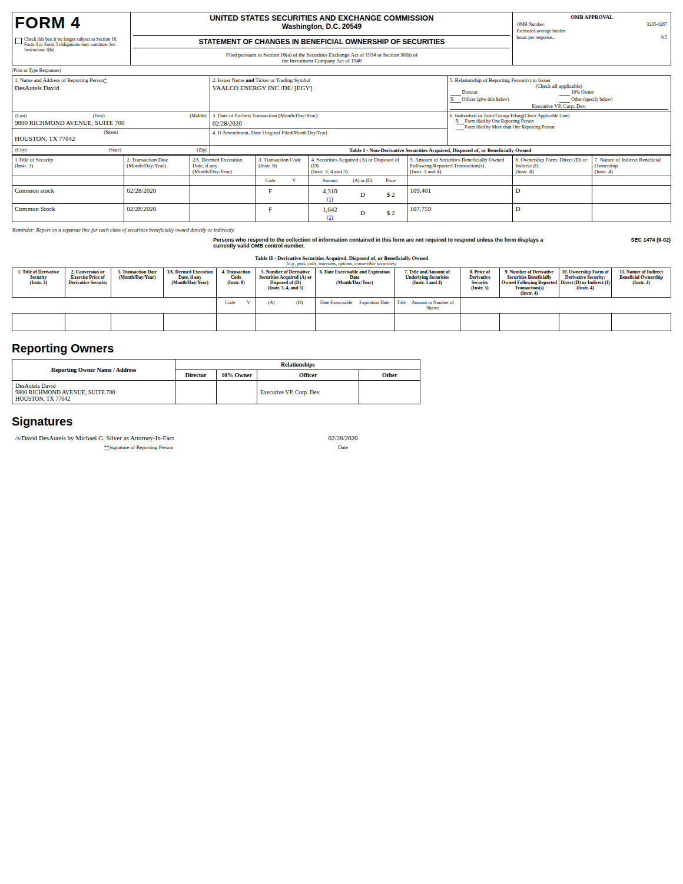| FORM 4 / / Check this box if no longer subject to Section 16. Form 4 or Form 5 obligations may continue. See Instruction 1(b). / | UNITED STATES SECURITIES AND EXCHANGE COMMISSION Washington, D.C. 20549 STATEMENT OF CHANGES IN BENEFICIAL OWNERSHIP OF SECURITIES Filed pursuant to Section 16(a) of the Securities Exchange Act of 1934 or Section 30(h) of the Investment Company Act of 1940 | / OMB APPROVAL / / / OMB Number: / 3235-0287 / / Estimated average burden / / hours per response... / 0.5 / / |
(Print or Type Responses)
| 1. Name and Address of Reporting Person * DesAutels David | 2. Issuer Name and Ticker or Trading Symbol VAALCO ENERGY INC /DE/ [EGY] | 5. Relationship of Reporting Person(s) to Issuer (Check all applicable) / Director / 10% Owner / / X Officer (give title below) / Other (specify below) / Executive VP, Corp. Dev. |
| / (Last) / (First) / (Middle) / 9800 RICHMOND AVENUE, SUITE 700 | 3. Date of Earliest Transaction (Month/Day/Year) 02/28/2020 | 6. Individual or Joint/Group Filing (Check Applicable Line) X Form filed by One Reporting Person Form filed by More than One Reporting Person |
| (Street) HOUSTON, TX 77042 | 4. If Amendment, Date Original Filed (Month/Day/Year) |
| / (City) / (State) / (Zip) / | Table I - Non-Derivative Securities Acquired, Disposed of, or Beneficially Owned |
| 1.Title of Security (Instr. 3) | 2. Transaction Date (Month/Day/Year) | 2A. Deemed Execution Date, if any (Month/Day/Year) | 3. Transaction Code (Instr. 8) | 4. Securities Acquired (A) or Disposed of (D) (Instr. 3, 4 and 5) | 5. Amount of Securities Beneficially Owned Following Reported Transaction(s) (Instr. 3 and 4) | 6. Ownership Form: Direct (D) or Indirect (I) (Instr. 4) | 7. Nature of Indirect Beneficial Ownership (Instr. 4) |
| | | | / Code / V / | / Amount / (A) or (D) / Price / | | | |
| Common stock | 02/28/2020 | | / F / / | / 4,310 (1) / D / $ 2 / | 109,401 | D | |
| Common Stock | 02/28/2020 | | / F / / | / 1,642 (1) / D / $ 2 / | 107,759 | D | |
| Reminder: Report on a separate line for each class of securities beneficially owned directly or indirectly. | |
| | Persons who respond to the collection of information contained in this form are not required to respond unless the form displays a currently valid OMB control number. | SEC 1474 (9-02) |
Table II - Derivative Securities Acquired, Disposed of, or Beneficially Owned
(e.g., puts, calls, warrants, options, convertible securities)
| 1. Title of Derivative Security (Instr. 3) | 2. Conversion or Exercise Price of Derivative Security | 3. Transaction Date (Month/Day/Year) | 3A. Deemed Execution Date, if any (Month/Day/Year) | 4. Transaction Code (Instr. 8) | 5. Number of Derivative Securities Acquired (A) or Disposed of (D) (Instr. 3, 4, and 5) | 6. Date Exercisable and Expiration Date (Month/Day/Year) | 7. Title and Amount of Underlying Securities (Instr. 3 and 4) | 8. Price of Derivative Security (Instr. 5) | 9. Number of Derivative Securities Beneficially Owned Following Reported Transaction(s) (Instr. 4) | 10. Ownership Form of Derivative Security: Direct (D) or Indirect (I) (Instr. 4) | 11. Nature of Indirect Beneficial Ownership (Instr. 4) |
| --- | --- | --- | --- | --- | --- | --- | --- | --- | --- | --- | --- |
| | / Code / V / | / (A) / (D) / | / Date Exercisable / Expiration Date / | / Title / Amount or Number of Shares / | |
Reporting Owners
| Reporting Owner Name / Address | Relationships |
| --- | --- |
| Director | 10% Owner | Officer | Other |
| DesAutels David 9800 RICHMOND AVENUE, SUITE 700 HOUSTON, TX 77042 | | | Executive VP, Corp. Dev. | |
Signatures
| /s/David DesAutels by Michael G. Silver as Attorney-In-Fact | 02/28/2020 |
| ** Signature of Reporting Person | Date |